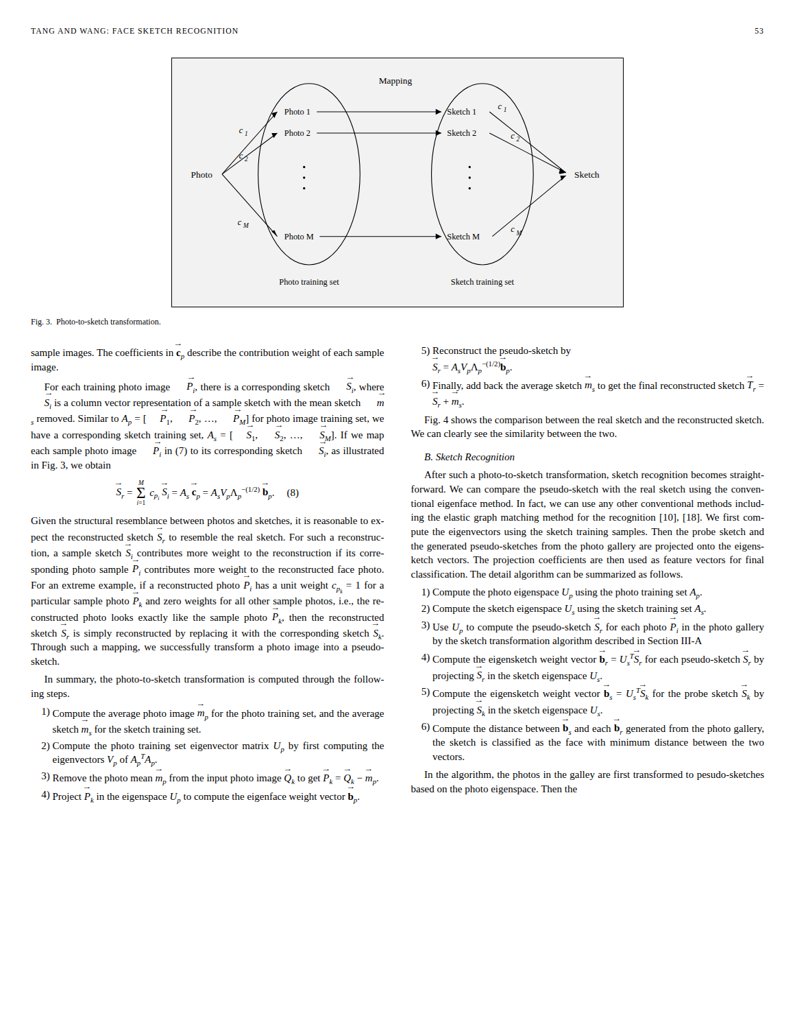Tang and Wang: Face Sketch Recognition 53
Mapping Photo Sketch c 1 c 2 c M Photo 1 Photo 2 Photo M Sketch 1 Sketch 2 Sketch M c 1 c 2 c M Photo training set Sketch training set
Fig. 3. Photo-to-sketch transformation.
sample images. The coefficients in cp describe the contribution weight of each sample image.
For each training photo image Pi, there is a corresponding sketch Si, where Si is a column vector representation of a sample sketch with the mean sketch ms removed. Similar to Ap = [P1, P2, …, PM] for photo image training set, we have a corresponding sketch training set, As = [S1, S2, …, SM]. If we map each sample photo image Pi in (7) to its corresponding sketch Si, as illustrated in Fig. 3, we obtain
Sr = MΣi=1 cpi Si = As cp = AsVpΛp−(1/2) bp. (8)
Given the structural resemblance between photos and sketches, it is reasonable to expect the reconstructed sketch Sr to resemble the real sketch. For such a reconstruction, a sample sketch Si contributes more weight to the reconstruction if its corresponding photo sample Pi contributes more weight to the reconstructed face photo. For an extreme example, if a reconstructed photo Pi has a unit weight cpk = 1 for a particular sample photo Pk and zero weights for all other sample photos, i.e., the reconstructed photo looks exactly like the sample photo Pk, then the reconstructed sketch Sr is simply reconstructed by replacing it with the corresponding sketch Sk. Through such a mapping, we successfully transform a photo image into a pseudo-sketch.
In summary, the photo-to-sketch transformation is computed through the following steps.
Compute the average photo image mp for the photo training set, and the average sketch ms for the sketch training set.
Compute the photo training set eigenvector matrix Up by first computing the eigenvectors Vp of ApTAp.
Remove the photo mean mp from the input photo image Qk to get Pk = Qk − mp.
Project Pk in the eigenspace Up to compute the eigenface weight vector bp.
Reconstruct the pseudo-sketch by
Sr = AsVpΛp−(1/2)bp.
Finally, add back the average sketch ms to get the final reconstructed sketch Tr = Sr + ms.
Fig. 4 shows the comparison between the real sketch and the reconstructed sketch. We can clearly see the similarity between the two.
B. Sketch Recognition
After such a photo-to-sketch transformation, sketch recognition becomes straightforward. We can compare the pseudo-sketch with the real sketch using the conventional eigenface method. In fact, we can use any other conventional methods including the elastic graph matching method for the recognition [10], [18]. We first compute the eigenvectors using the sketch training samples. Then the probe sketch and the generated pseudo-sketches from the photo gallery are projected onto the eigensketch vectors. The projection coefficients are then used as feature vectors for final classification. The detail algorithm can be summarized as follows.
Compute the photo eigenspace Up using the photo training set Ap.
Compute the sketch eigenspace Us using the sketch training set As.
Use Up to compute the pseudo-sketch Sr for each photo Pi in the photo gallery by the sketch transformation algorithm described in Section III-A
Compute the eigensketch weight vector br = UsTSr for each pseudo-sketch Sr by projecting Sr in the sketch eigenspace Us.
Compute the eigensketch weight vector bs = UsTSk for the probe sketch Sk by projecting Sk in the sketch eigenspace Us.
Compute the distance between bs and each br generated from the photo gallery, the sketch is classified as the face with minimum distance between the two vectors.
In the algorithm, the photos in the galley are first transformed to pesudo-sketches based on the photo eigenspace. Then the